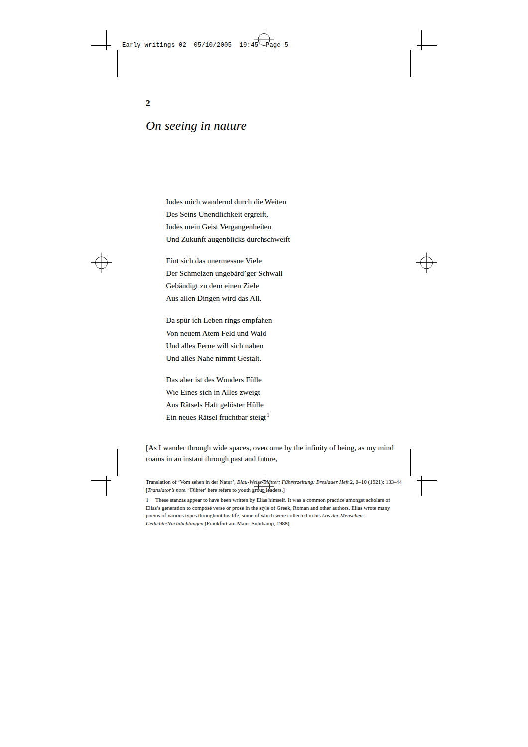Early writings 02 05/10/2005 19:45 Page 5
2
On seeing in nature
Indes mich wandernd durch die Weiten
Des Seins Unendlichkeit ergreift,
Indes mein Geist Vergangenheiten
Und Zukunft augenblicks durchschweift
Eint sich das unermessne Viele
Der Schmelzen ungebärd’ger Schwall
Gebändigt zu dem einen Ziele
Aus allen Dingen wird das All.
Da spür ich Leben rings empfahen
Von neuem Atem Feld und Wald
Und alles Ferne will sich nahen
Und alles Nahe nimmt Gestalt.
Das aber ist des Wunders Fülle
Wie Eines sich in Alles zweigt
Aus Rätsels Haft gelöster Hülle
Ein neues Rätsel fruchtbar steigt1
[As I wander through wide spaces, overcome by the infinity of being, as my mind roams in an instant through past and future,
Translation of ‘Vom sehen in der Natur’, Blau-Weiss-Blätter: Führerzeitung: Breslauer Heft 2, 8–10 (1921): 133–44 [Translator’s note. ‘Führer’ here refers to youth group leaders.]
1 These stanzas appear to have been written by Elias himself. It was a common practice amongst scholars of Elias’s generation to compose verse or prose in the style of Greek, Roman and other authors. Elias wrote many poems of various types throughout his life, some of which were collected in his Los der Menschen: Gedichte/Nachdichtungen (Frankfurt am Main: Suhrkamp, 1988).